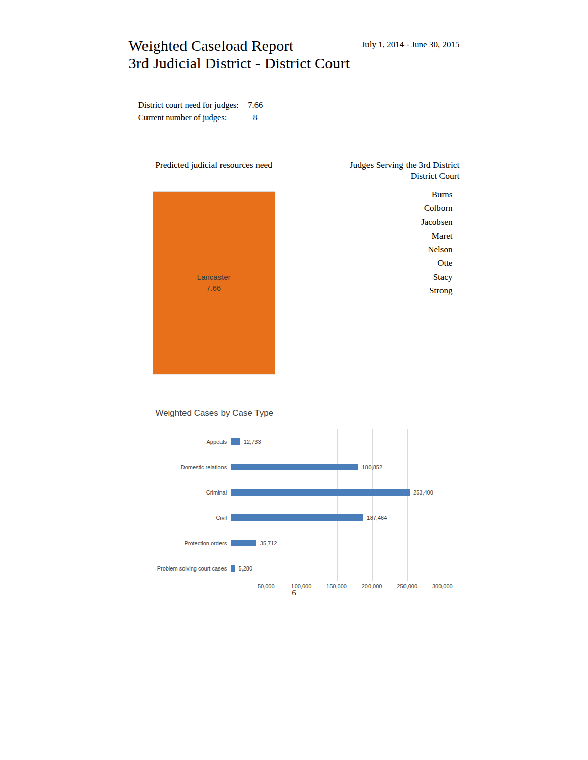Weighted Caseload Report3rd Judicial District - District Court
July 1, 2014 - June 30, 2015
| District court need for judges: | 7.66 |
| Current number of judges: | 8 |
Predicted judicial resources need
Lancaster 7.66
Judges Serving the 3rd DistrictDistrict Court
Burns
Colborn
Jacobsen
Maret
Nelson
Otte
Stacy
Strong
Weighted Cases by Case Type
Appeals
Domestic relations
Criminal
Civil
Protection orders
Problem solving court cases
12,733
180,852
253,400
187,464
35,712
5,280
- 50,000 100,000 150,000 200,000 250,000 300,000
6